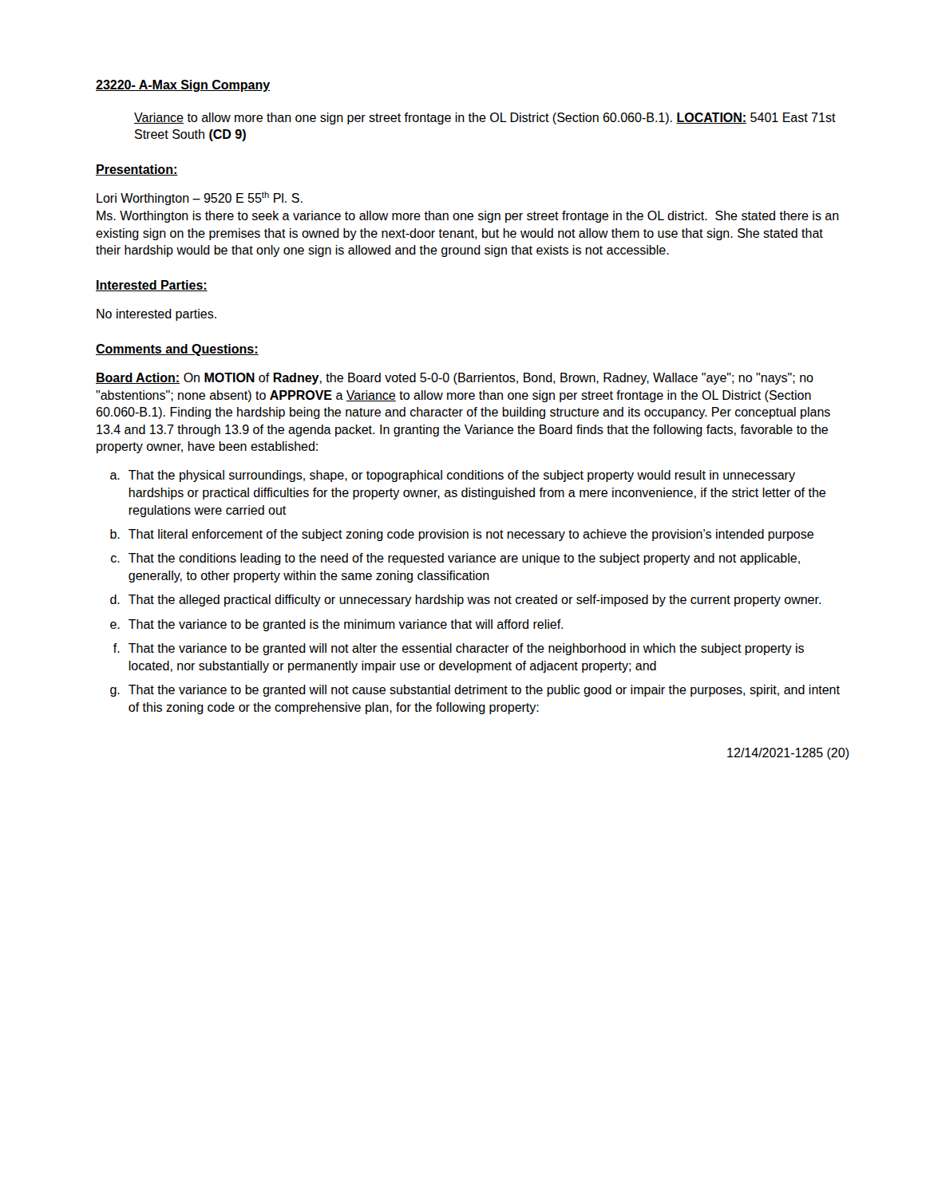23220- A-Max Sign Company
Variance to allow more than one sign per street frontage in the OL District (Section 60.060-B.1). LOCATION: 5401 East 71st Street South (CD 9)
Presentation:
Lori Worthington – 9520 E 55th Pl. S.
Ms. Worthington is there to seek a variance to allow more than one sign per street frontage in the OL district. She stated there is an existing sign on the premises that is owned by the next-door tenant, but he would not allow them to use that sign. She stated that their hardship would be that only one sign is allowed and the ground sign that exists is not accessible.
Interested Parties:
No interested parties.
Comments and Questions:
Board Action: On MOTION of Radney, the Board voted 5-0-0 (Barrientos, Bond, Brown, Radney, Wallace "aye"; no "nays"; no "abstentions"; none absent) to APPROVE a Variance to allow more than one sign per street frontage in the OL District (Section 60.060-B.1). Finding the hardship being the nature and character of the building structure and its occupancy. Per conceptual plans 13.4 and 13.7 through 13.9 of the agenda packet. In granting the Variance the Board finds that the following facts, favorable to the property owner, have been established:
That the physical surroundings, shape, or topographical conditions of the subject property would result in unnecessary hardships or practical difficulties for the property owner, as distinguished from a mere inconvenience, if the strict letter of the regulations were carried out
That literal enforcement of the subject zoning code provision is not necessary to achieve the provision’s intended purpose
That the conditions leading to the need of the requested variance are unique to the subject property and not applicable, generally, to other property within the same zoning classification
That the alleged practical difficulty or unnecessary hardship was not created or self-imposed by the current property owner.
That the variance to be granted is the minimum variance that will afford relief.
That the variance to be granted will not alter the essential character of the neighborhood in which the subject property is located, nor substantially or permanently impair use or development of adjacent property; and
That the variance to be granted will not cause substantial detriment to the public good or impair the purposes, spirit, and intent of this zoning code or the comprehensive plan, for the following property:
12/14/2021-1285 (20)